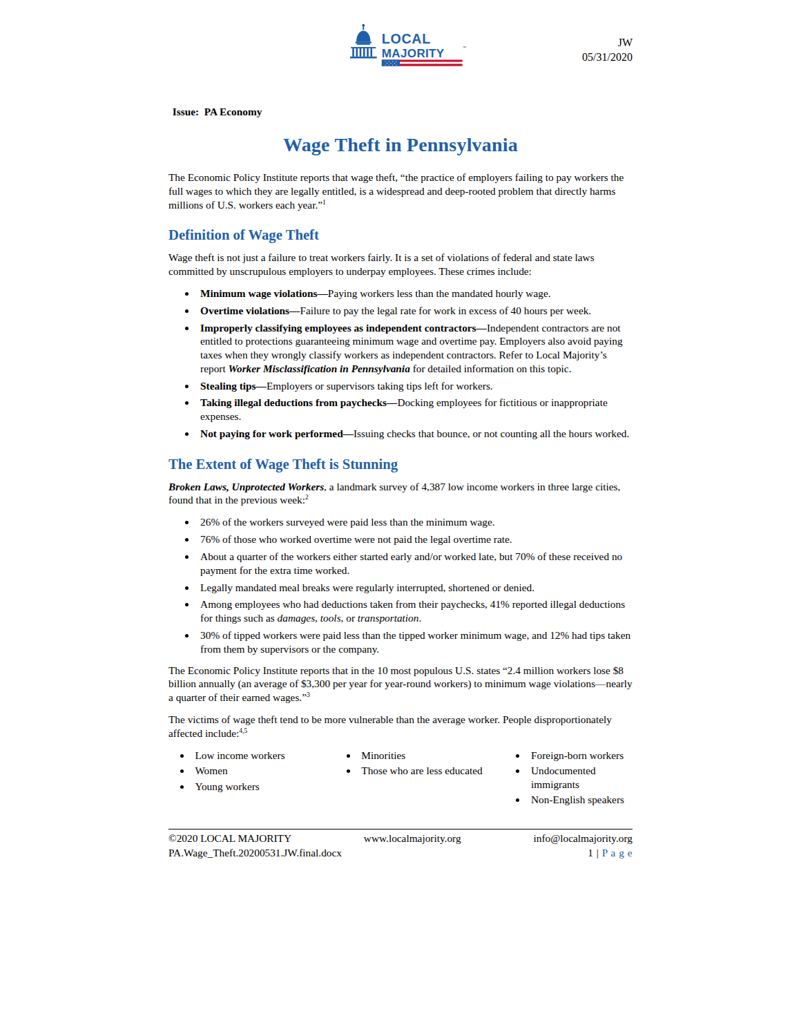JW
05/31/2020
LOCAL MAJORITY ™
Issue: PA Economy
Wage Theft in Pennsylvania
The Economic Policy Institute reports that wage theft, “the practice of employers failing to pay workers the full wages to which they are legally entitled, is a widespread and deep-rooted problem that directly harms millions of U.S. workers each year.”1
Definition of Wage Theft
Wage theft is not just a failure to treat workers fairly. It is a set of violations of federal and state laws committed by unscrupulous employers to underpay employees. These crimes include:
Minimum wage violations—Paying workers less than the mandated hourly wage.
Overtime violations—Failure to pay the legal rate for work in excess of 40 hours per week.
Improperly classifying employees as independent contractors—Independent contractors are not entitled to protections guaranteeing minimum wage and overtime pay. Employers also avoid paying taxes when they wrongly classify workers as independent contractors. Refer to Local Majority’s report Worker Misclassification in Pennsylvania for detailed information on this topic.
Stealing tips—Employers or supervisors taking tips left for workers.
Taking illegal deductions from paychecks—Docking employees for fictitious or inappropriate expenses.
Not paying for work performed—Issuing checks that bounce, or not counting all the hours worked.
The Extent of Wage Theft is Stunning
Broken Laws, Unprotected Workers, a landmark survey of 4,387 low income workers in three large cities, found that in the previous week:2
26% of the workers surveyed were paid less than the minimum wage.
76% of those who worked overtime were not paid the legal overtime rate.
About a quarter of the workers either started early and/or worked late, but 70% of these received no payment for the extra time worked.
Legally mandated meal breaks were regularly interrupted, shortened or denied.
Among employees who had deductions taken from their paychecks, 41% reported illegal deductions for things such as damages, tools, or transportation.
30% of tipped workers were paid less than the tipped worker minimum wage, and 12% had tips taken from them by supervisors or the company.
The Economic Policy Institute reports that in the 10 most populous U.S. states “2.4 million workers lose $8 billion annually (an average of $3,300 per year for year-round workers) to minimum wage violations—nearly a quarter of their earned wages.”3
The victims of wage theft tend to be more vulnerable than the average worker. People disproportionately affected include:4,5
Low income workers
Women
Young workers
Minorities
Those who are less educated
Foreign-born workers
Undocumented immigrants
Non-English speakers
©2020 LOCAL MAJORITY www.localmajority.org info@localmajority.org
PA.Wage_Theft.20200531.JW.final.docx 1 | P a g e